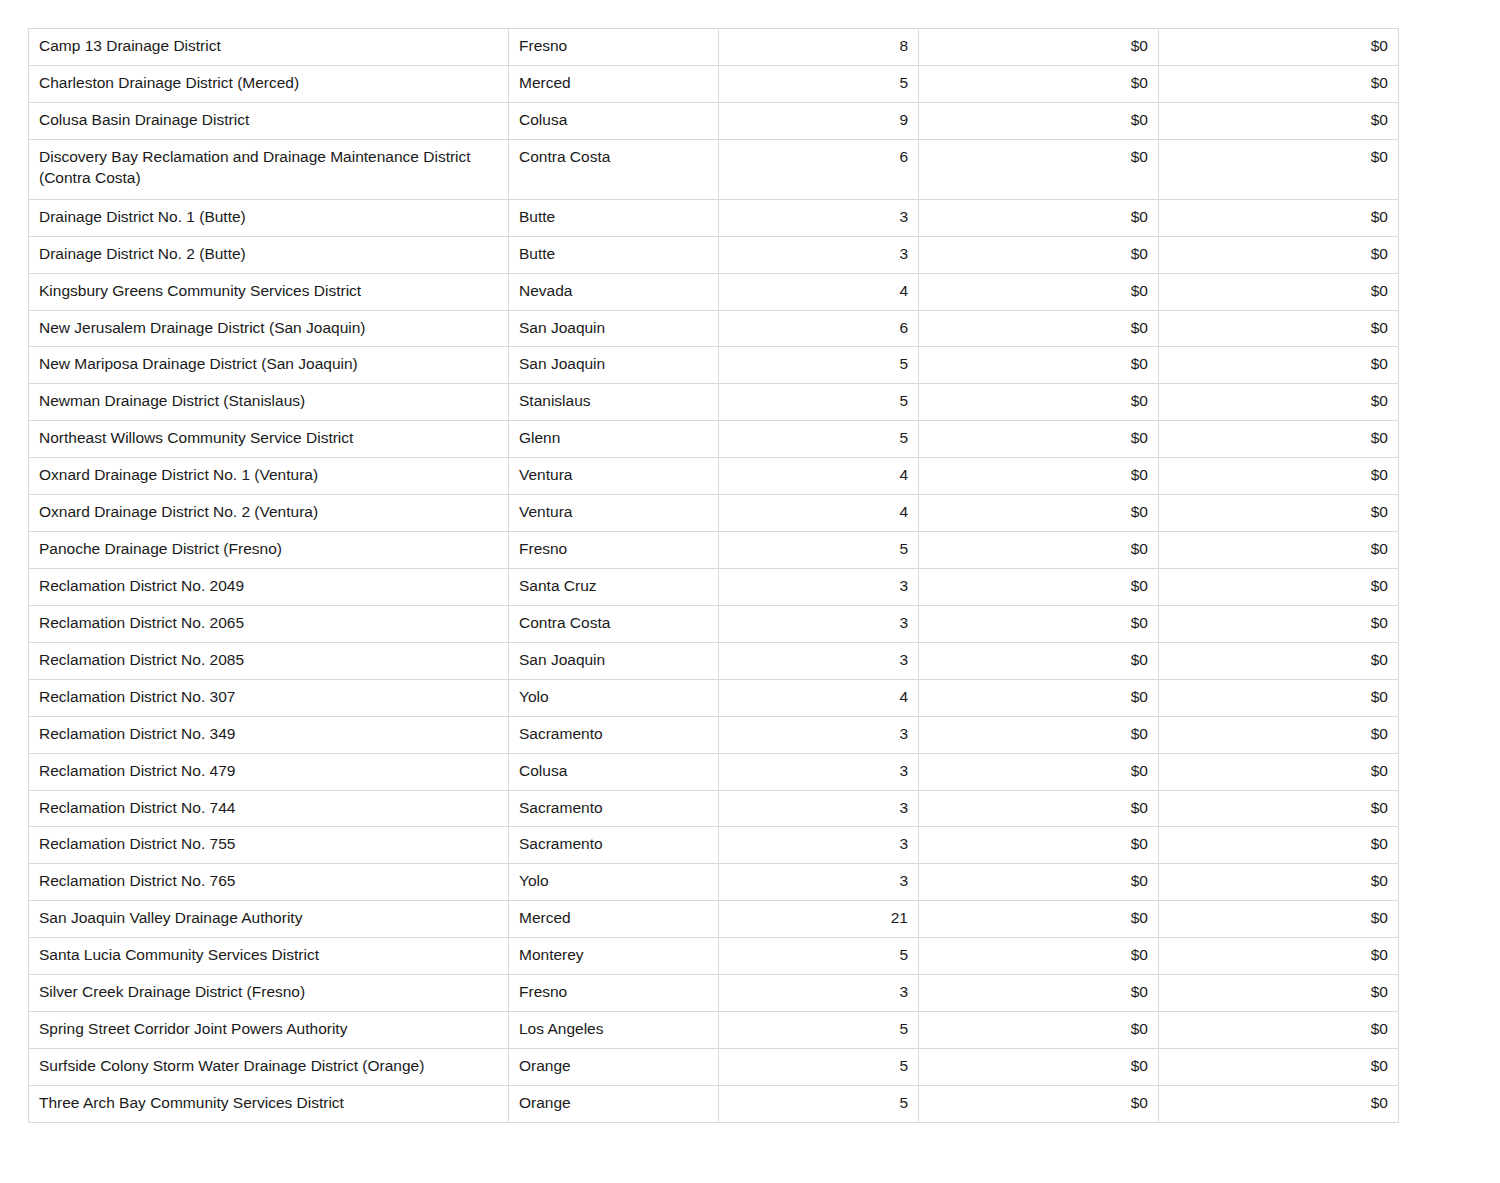| Camp 13 Drainage District | Fresno | 8 | $0 | $0 |
| Charleston Drainage District (Merced) | Merced | 5 | $0 | $0 |
| Colusa Basin Drainage District | Colusa | 9 | $0 | $0 |
| Discovery Bay Reclamation and Drainage Maintenance District (Contra Costa) | Contra Costa | 6 | $0 | $0 |
| Drainage District No. 1 (Butte) | Butte | 3 | $0 | $0 |
| Drainage District No. 2 (Butte) | Butte | 3 | $0 | $0 |
| Kingsbury Greens Community Services District | Nevada | 4 | $0 | $0 |
| New Jerusalem Drainage District (San Joaquin) | San Joaquin | 6 | $0 | $0 |
| New Mariposa Drainage District (San Joaquin) | San Joaquin | 5 | $0 | $0 |
| Newman Drainage District (Stanislaus) | Stanislaus | 5 | $0 | $0 |
| Northeast Willows Community Service District | Glenn | 5 | $0 | $0 |
| Oxnard Drainage District No. 1 (Ventura) | Ventura | 4 | $0 | $0 |
| Oxnard Drainage District No. 2 (Ventura) | Ventura | 4 | $0 | $0 |
| Panoche Drainage District (Fresno) | Fresno | 5 | $0 | $0 |
| Reclamation District No. 2049 | Santa Cruz | 3 | $0 | $0 |
| Reclamation District No. 2065 | Contra Costa | 3 | $0 | $0 |
| Reclamation District No. 2085 | San Joaquin | 3 | $0 | $0 |
| Reclamation District No. 307 | Yolo | 4 | $0 | $0 |
| Reclamation District No. 349 | Sacramento | 3 | $0 | $0 |
| Reclamation District No. 479 | Colusa | 3 | $0 | $0 |
| Reclamation District No. 744 | Sacramento | 3 | $0 | $0 |
| Reclamation District No. 755 | Sacramento | 3 | $0 | $0 |
| Reclamation District No. 765 | Yolo | 3 | $0 | $0 |
| San Joaquin Valley Drainage Authority | Merced | 21 | $0 | $0 |
| Santa Lucia Community Services District | Monterey | 5 | $0 | $0 |
| Silver Creek Drainage District (Fresno) | Fresno | 3 | $0 | $0 |
| Spring Street Corridor Joint Powers Authority | Los Angeles | 5 | $0 | $0 |
| Surfside Colony Storm Water Drainage District (Orange) | Orange | 5 | $0 | $0 |
| Three Arch Bay Community Services District | Orange | 5 | $0 | $0 |